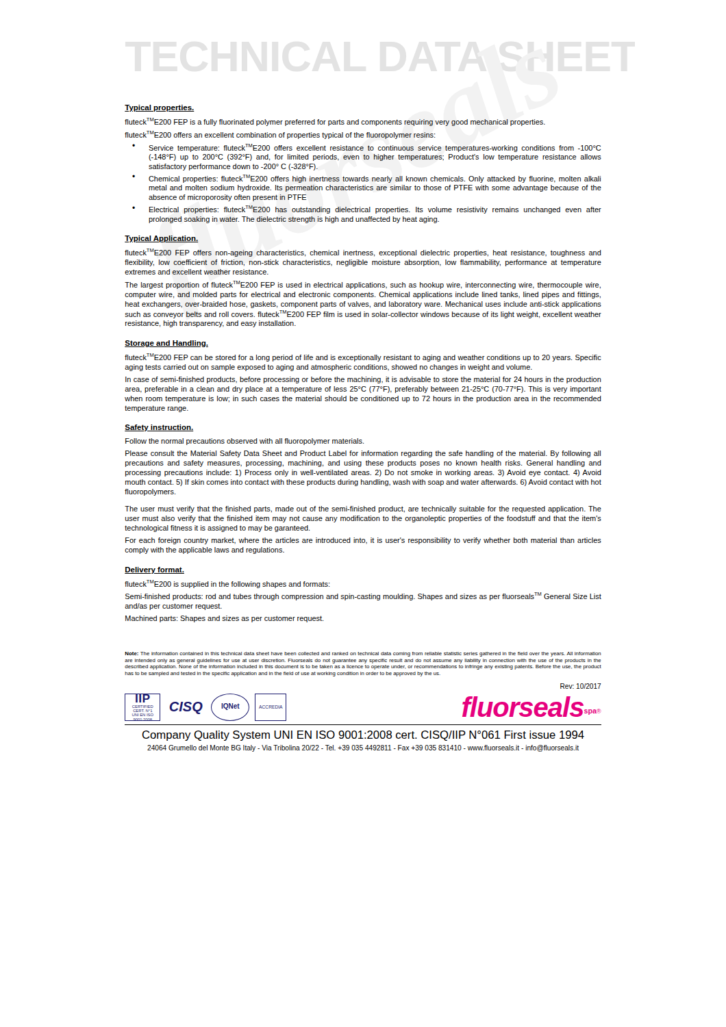fluorseals
TECHNICAL DATA SHEET
Typical properties.
fluteckTME200 FEP is a fully fluorinated polymer preferred for parts and components requiring very good mechanical properties.
fluteckTME200 offers an excellent combination of properties typical of the fluoropolymer resins:
Service temperature: fluteckTME200 offers excellent resistance to continuous service temperatures-working conditions from -100°C (-148°F) up to 200°C (392°F) and, for limited periods, even to higher temperatures; Product's low temperature resistance allows satisfactory performance down to -200° C (-328°F).
Chemical properties: fluteckTME200 offers high inertness towards nearly all known chemicals. Only attacked by fluorine, molten alkali metal and molten sodium hydroxide. Its permeation characteristics are similar to those of PTFE with some advantage because of the absence of microporosity often present in PTFE
Electrical properties: fluteckTME200 has outstanding dielectrical properties. Its volume resistivity remains unchanged even after prolonged soaking in water. The dielectric strength is high and unaffected by heat aging.
Typical Application.
fluteckTME200 FEP offers non-ageing characteristics, chemical inertness, exceptional dielectric properties, heat resistance, toughness and flexibility, low coefficient of friction, non-stick characteristics, negligible moisture absorption, low flammability, performance at temperature extremes and excellent weather resistance.
The largest proportion of fluteckTME200 FEP is used in electrical applications, such as hookup wire, interconnecting wire, thermocouple wire, computer wire, and molded parts for electrical and electronic components. Chemical applications include lined tanks, lined pipes and fittings, heat exchangers, over-braided hose, gaskets, component parts of valves, and laboratory ware. Mechanical uses include anti-stick applications such as conveyor belts and roll covers. fluteckTME200 FEP film is used in solar-collector windows because of its light weight, excellent weather resistance, high transparency, and easy installation.
Storage and Handling.
fluteckTME200 FEP can be stored for a long period of life and is exceptionally resistant to aging and weather conditions up to 20 years. Specific aging tests carried out on sample exposed to aging and atmospheric conditions, showed no changes in weight and volume.
In case of semi-finished products, before processing or before the machining, it is advisable to store the material for 24 hours in the production area, preferable in a clean and dry place at a temperature of less 25°C (77°F), preferably between 21-25°C (70-77°F). This is very important when room temperature is low; in such cases the material should be conditioned up to 72 hours in the production area in the recommended temperature range.
Safety instruction.
Follow the normal precautions observed with all fluoropolymer materials.
Please consult the Material Safety Data Sheet and Product Label for information regarding the safe handling of the material. By following all precautions and safety measures, processing, machining, and using these products poses no known health risks. General handling and processing precautions include: 1) Process only in well-ventilated areas. 2) Do not smoke in working areas. 3) Avoid eye contact. 4) Avoid mouth contact. 5) If skin comes into contact with these products during handling, wash with soap and water afterwards. 6) Avoid contact with hot fluoropolymers.
The user must verify that the finished parts, made out of the semi-finished product, are technically suitable for the requested application. The user must also verify that the finished item may not cause any modification to the organoleptic properties of the foodstuff and that the item's technological fitness it is assigned to may be garanteed.
For each foreign country market, where the articles are introduced into, it is user's responsibility to verify whether both material than articles comply with the applicable laws and regulations.
Delivery format.
fluteckTME200 is supplied in the following shapes and formats:
Semi-finished products: rod and tubes through compression and spin-casting moulding. Shapes and sizes as per fluorsealsTM General Size List and/as per customer request.
Machined parts: Shapes and sizes as per customer request.
Note: The information contained in this technical data sheet have been collected and ranked on technical data coming from reliable statistic series gathered in the field over the years. All information are intended only as general guidelines for use at user discretion. Fluorseals do not guarantee any specific result and do not assume any liability in connection with the use of the products in the described application. None of the information included in this document is to be taken as a licence to operate under, or recommendations to infringe any existing patents. Before the use, the product has to be sampled and tested in the specific application and in the field of use at working condition in order to be approved by the us.
Rev: 10/2017
IIP
CERTIFIED
CERT. N°1
UNI EN ISO 9001:2008
CISQ
IQNet
ACCREDIA
fluorseals spa®
Company Quality System UNI EN ISO 9001:2008 cert. CISQ/IIP N°061 First issue 1994
24064 Grumello del Monte BG Italy - Via Tribolina 20/22 - Tel. +39 035 4492811 - Fax +39 035 831410 - www.fluorseals.it - info@fluorseals.it